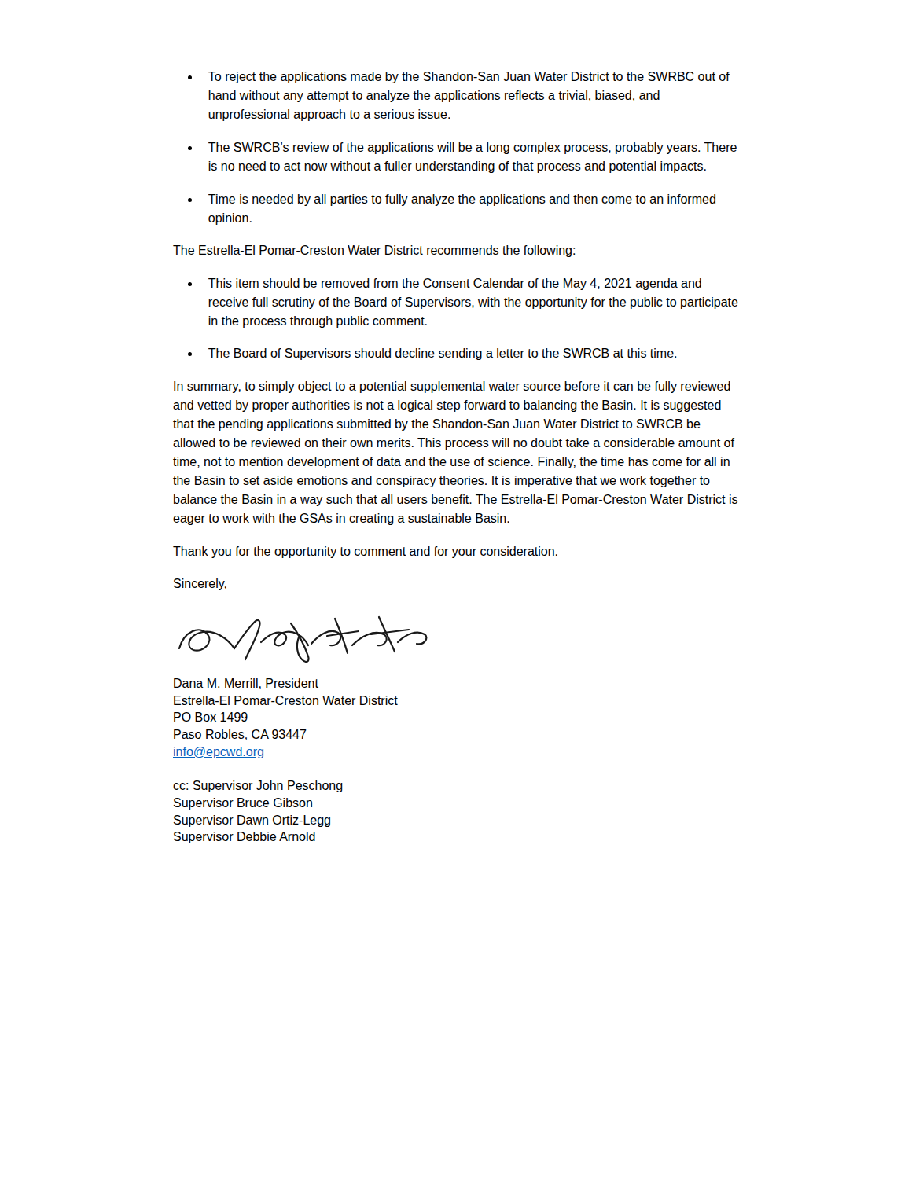To reject the applications made by the Shandon-San Juan Water District to the SWRBC out of hand without any attempt to analyze the applications reflects a trivial, biased, and unprofessional approach to a serious issue.
The SWRCB’s review of the applications will be a long complex process, probably years. There is no need to act now without a fuller understanding of that process and potential impacts.
Time is needed by all parties to fully analyze the applications and then come to an informed opinion.
The Estrella-El Pomar-Creston Water District recommends the following:
This item should be removed from the Consent Calendar of the May 4, 2021 agenda and receive full scrutiny of the Board of Supervisors, with the opportunity for the public to participate in the process through public comment.
The Board of Supervisors should decline sending a letter to the SWRCB at this time.
In summary, to simply object to a potential supplemental water source before it can be fully reviewed and vetted by proper authorities is not a logical step forward to balancing the Basin. It is suggested that the pending applications submitted by the Shandon-San Juan Water District to SWRCB be allowed to be reviewed on their own merits. This process will no doubt take a considerable amount of time, not to mention development of data and the use of science. Finally, the time has come for all in the Basin to set aside emotions and conspiracy theories. It is imperative that we work together to balance the Basin in a way such that all users benefit. The Estrella-El Pomar-Creston Water District is eager to work with the GSAs in creating a sustainable Basin.
Thank you for the opportunity to comment and for your consideration.
Sincerely,
Signature
Dana M. Merrill, President
Estrella-El Pomar-Creston Water District
PO Box 1499
Paso Robles, CA 93447
info@epcwd.org
cc: Supervisor John Peschong
Supervisor Bruce Gibson
Supervisor Dawn Ortiz-Legg
Supervisor Debbie Arnold